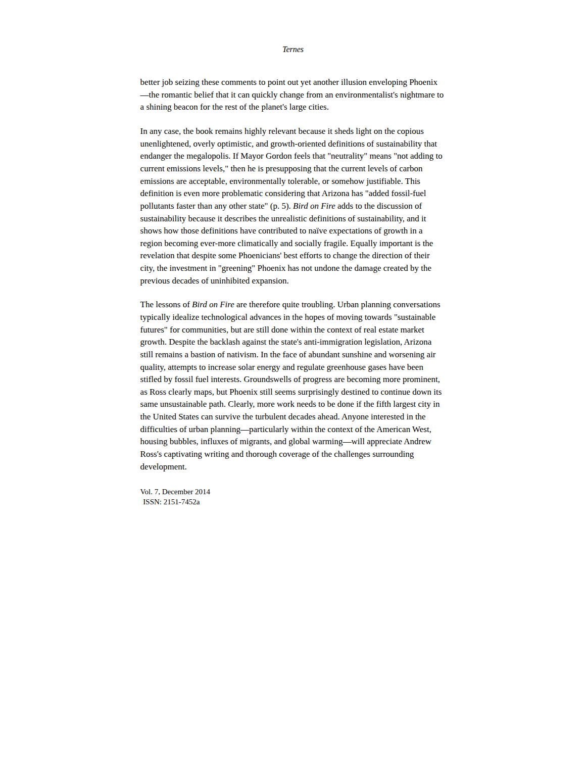Ternes
better job seizing these comments to point out yet another illusion enveloping Phoenix—the romantic belief that it can quickly change from an environmentalist's nightmare to a shining beacon for the rest of the planet's large cities.
In any case, the book remains highly relevant because it sheds light on the copious unenlightened, overly optimistic, and growth-oriented definitions of sustainability that endanger the megalopolis. If Mayor Gordon feels that "neutrality" means "not adding to current emissions levels," then he is presupposing that the current levels of carbon emissions are acceptable, environmentally tolerable, or somehow justifiable. This definition is even more problematic considering that Arizona has "added fossil-fuel pollutants faster than any other state" (p. 5). Bird on Fire adds to the discussion of sustainability because it describes the unrealistic definitions of sustainability, and it shows how those definitions have contributed to naïve expectations of growth in a region becoming ever-more climatically and socially fragile. Equally important is the revelation that despite some Phoenicians' best efforts to change the direction of their city, the investment in "greening" Phoenix has not undone the damage created by the previous decades of uninhibited expansion.
The lessons of Bird on Fire are therefore quite troubling. Urban planning conversations typically idealize technological advances in the hopes of moving towards "sustainable futures" for communities, but are still done within the context of real estate market growth. Despite the backlash against the state's anti-immigration legislation, Arizona still remains a bastion of nativism. In the face of abundant sunshine and worsening air quality, attempts to increase solar energy and regulate greenhouse gases have been stifled by fossil fuel interests. Groundswells of progress are becoming more prominent, as Ross clearly maps, but Phoenix still seems surprisingly destined to continue down its same unsustainable path. Clearly, more work needs to be done if the fifth largest city in the United States can survive the turbulent decades ahead. Anyone interested in the difficulties of urban planning—particularly within the context of the American West, housing bubbles, influxes of migrants, and global warming—will appreciate Andrew Ross's captivating writing and thorough coverage of the challenges surrounding development.
Vol. 7, December 2014 ISSN: 2151-7452a